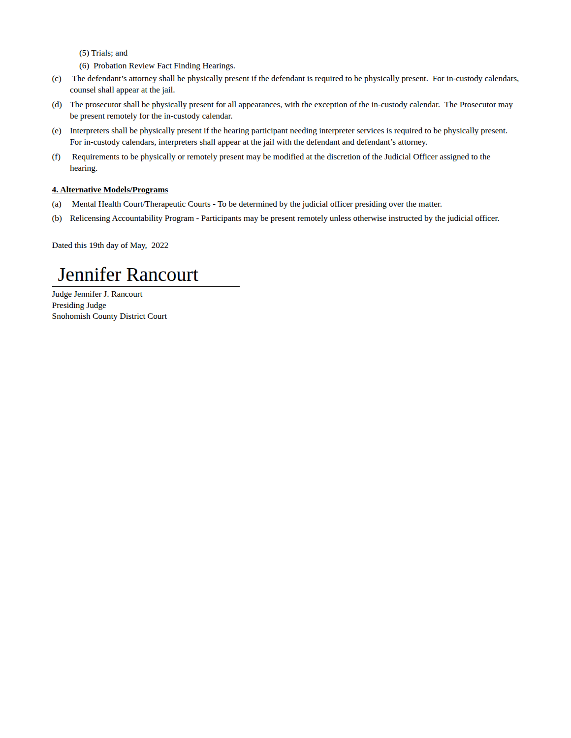(5) Trials; and
(6) Probation Review Fact Finding Hearings.
(c) The defendant’s attorney shall be physically present if the defendant is required to be physically present. For in-custody calendars, counsel shall appear at the jail.
(d) The prosecutor shall be physically present for all appearances, with the exception of the in-custody calendar. The Prosecutor may be present remotely for the in-custody calendar.
(e) Interpreters shall be physically present if the hearing participant needing interpreter services is required to be physically present. For in-custody calendars, interpreters shall appear at the jail with the defendant and defendant’s attorney.
(f) Requirements to be physically or remotely present may be modified at the discretion of the Judicial Officer assigned to the hearing.
4. Alternative Models/Programs
(a) Mental Health Court/Therapeutic Courts - To be determined by the judicial officer presiding over the matter.
(b) Relicensing Accountability Program - Participants may be present remotely unless otherwise instructed by the judicial officer.
Dated this 19th day of May, 2022
Jennifer Rancourt
Judge Jennifer J. Rancourt
Presiding Judge
Snohomish County District Court